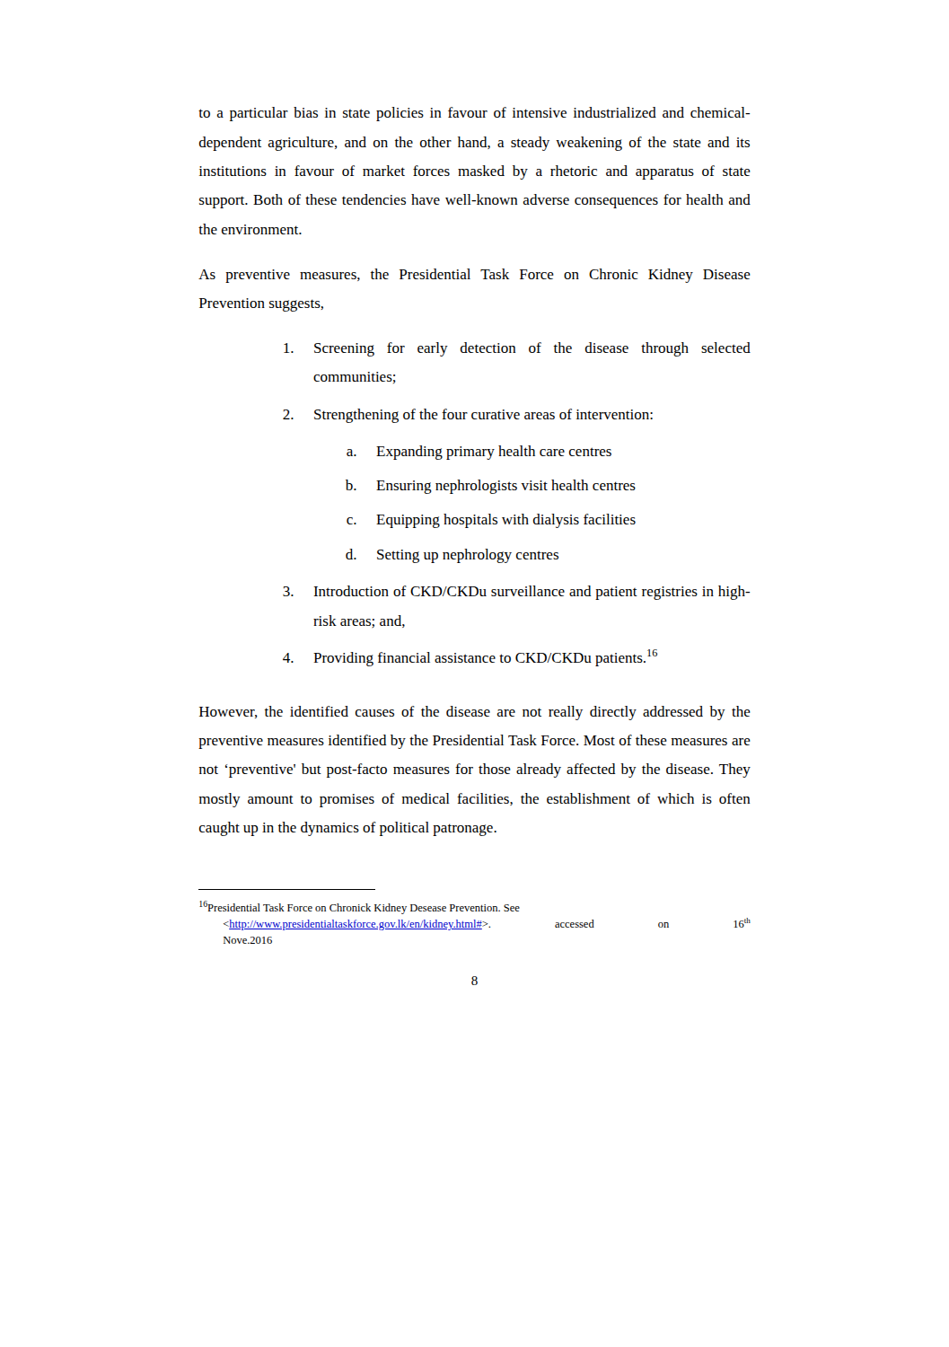to a particular bias in state policies in favour of intensive industrialized and chemical-dependent agriculture, and on the other hand, a steady weakening of the state and its institutions in favour of market forces masked by a rhetoric and apparatus of state support. Both of these tendencies have well-known adverse consequences for health and the environment.
As preventive measures, the Presidential Task Force on Chronic Kidney Disease Prevention suggests,
Screening for early detection of the disease through selected communities;
Strengthening of the four curative areas of intervention:
Expanding primary health care centres
Ensuring nephrologists visit health centres
Equipping hospitals with dialysis facilities
Setting up nephrology centres
Introduction of CKD/CKDu surveillance and patient registries in high-risk areas; and,
Providing financial assistance to CKD/CKDu patients.16
However, the identified causes of the disease are not really directly addressed by the preventive measures identified by the Presidential Task Force. Most of these measures are not ‘preventive' but post-facto measures for those already affected by the disease. They mostly amount to promises of medical facilities, the establishment of which is often caught up in the dynamics of political patronage.
16 Presidential Task Force on Chronick Kidney Desease Prevention. See <http://www.presidentialtaskforce.gov.lk/en/kidney.html#>. accessed on 16th Nove.2016
8